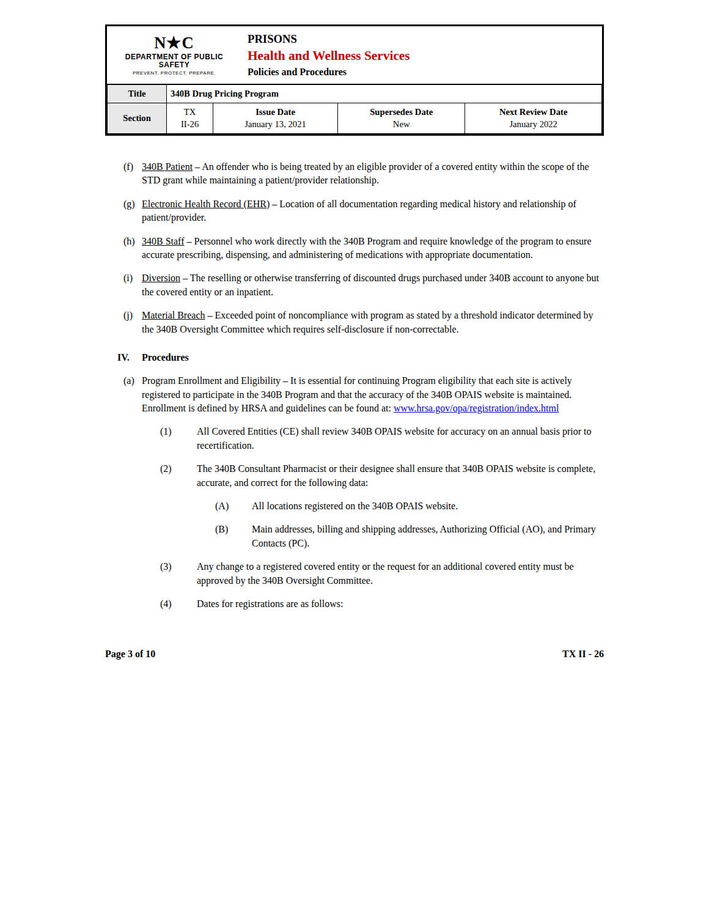N★C
DEPARTMENT OF PUBLIC SAFETY
PREVENT. PROTECT. PREPARE.
PRISONS
Health and Wellness Services
Policies and Procedures
| Title | 340B Drug Pricing Program |
| Section | TX II-26 | Issue Date January 13, 2021 | Supersedes Date New | Next Review Date January 2022 |
(f)
340B Patient – An offender who is being treated by an eligible provider of a covered entity within the scope of the STD grant while maintaining a patient/provider relationship.
(g)
Electronic Health Record (EHR) – Location of all documentation regarding medical history and relationship of patient/provider.
(h)
340B Staff – Personnel who work directly with the 340B Program and require knowledge of the program to ensure accurate prescribing, dispensing, and administering of medications with appropriate documentation.
(i)
Diversion – The reselling or otherwise transferring of discounted drugs purchased under 340B account to anyone but the covered entity or an inpatient.
(j)
Material Breach – Exceeded point of noncompliance with program as stated by a threshold indicator determined by the 340B Oversight Committee which requires self-disclosure if non-correctable.
IV.
Procedures
(a)
Program Enrollment and Eligibility – It is essential for continuing Program eligibility that each site is actively registered to participate in the 340B Program and that the accuracy of the 340B OPAIS website is maintained. Enrollment is defined by HRSA and guidelines can be found at: www.hrsa.gov/opa/registration/index.html
(1)
All Covered Entities (CE) shall review 340B OPAIS website for accuracy on an annual basis prior to recertification.
(2)
The 340B Consultant Pharmacist or their designee shall ensure that 340B OPAIS website is complete, accurate, and correct for the following data:
(A)
All locations registered on the 340B OPAIS website.
(B)
Main addresses, billing and shipping addresses, Authorizing Official (AO), and Primary Contacts (PC).
(3)
Any change to a registered covered entity or the request for an additional covered entity must be approved by the 340B Oversight Committee.
(4)
Dates for registrations are as follows:
Page 3 of 10
TX II - 26